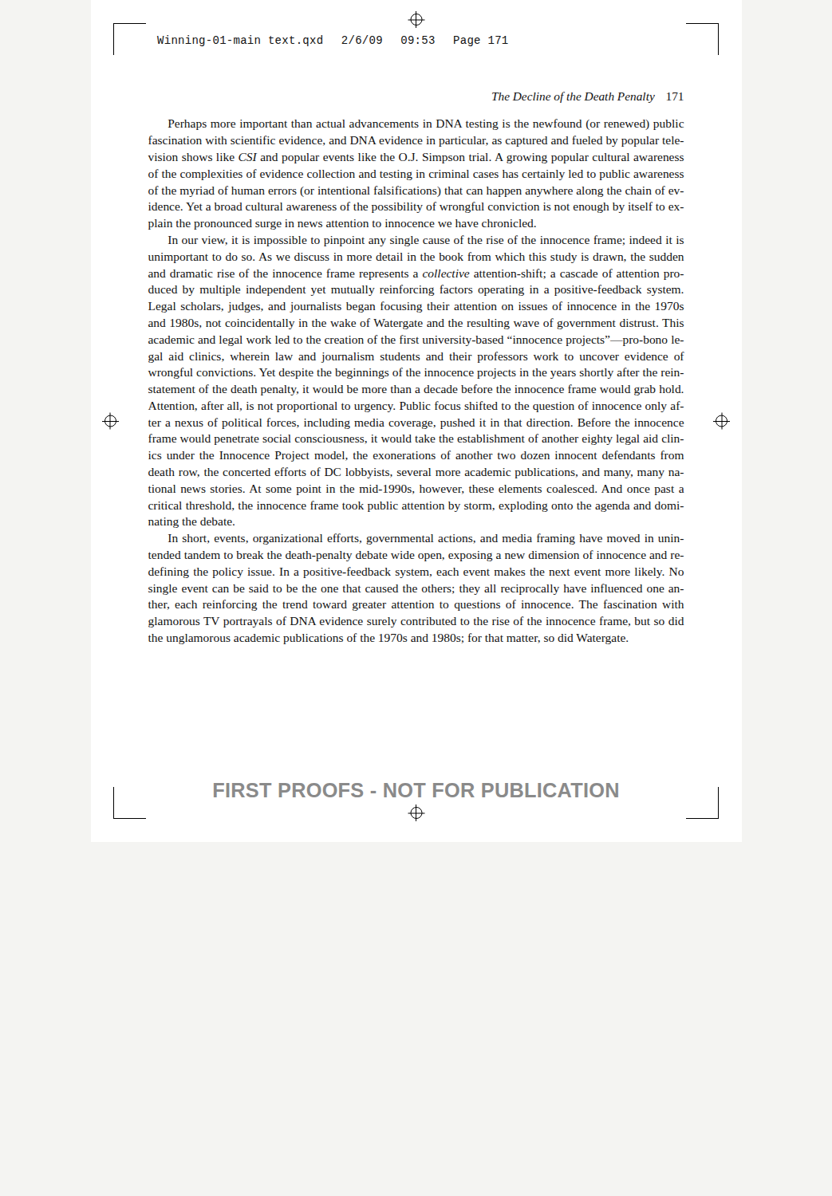Winning-01-main text.qxd 2/6/09 09:53 Page 171
The Decline of the Death Penalty 171
Perhaps more important than actual advancements in DNA testing is the newfound (or renewed) public fascination with scientific evidence, and DNA evidence in particular, as captured and fueled by popular television shows like CSI and popular events like the O.J. Simpson trial. A growing popular cultural awareness of the complexities of evidence collection and testing in criminal cases has certainly led to public awareness of the myriad of human errors (or intentional falsifications) that can happen anywhere along the chain of evidence. Yet a broad cultural awareness of the possibility of wrongful conviction is not enough by itself to explain the pronounced surge in news attention to innocence we have chronicled.
In our view, it is impossible to pinpoint any single cause of the rise of the innocence frame; indeed it is unimportant to do so. As we discuss in more detail in the book from which this study is drawn, the sudden and dramatic rise of the innocence frame represents a collective attention-shift; a cascade of attention produced by multiple independent yet mutually reinforcing factors operating in a positive-feedback system. Legal scholars, judges, and journalists began focusing their attention on issues of innocence in the 1970s and 1980s, not coincidentally in the wake of Watergate and the resulting wave of government distrust. This academic and legal work led to the creation of the first university-based “innocence projects”—pro-bono legal aid clinics, wherein law and journalism students and their professors work to uncover evidence of wrongful convictions. Yet despite the beginnings of the innocence projects in the years shortly after the reinstatement of the death penalty, it would be more than a decade before the innocence frame would grab hold. Attention, after all, is not proportional to urgency. Public focus shifted to the question of innocence only after a nexus of political forces, including media coverage, pushed it in that direction. Before the innocence frame would penetrate social consciousness, it would take the establishment of another eighty legal aid clinics under the Innocence Project model, the exonerations of another two dozen innocent defendants from death row, the concerted efforts of DC lobbyists, several more academic publications, and many, many national news stories. At some point in the mid-1990s, however, these elements coalesced. And once past a critical threshold, the innocence frame took public attention by storm, exploding onto the agenda and dominating the debate.
In short, events, organizational efforts, governmental actions, and media framing have moved in unintended tandem to break the death-penalty debate wide open, exposing a new dimension of innocence and redefining the policy issue. In a positive-feedback system, each event makes the next event more likely. No single event can be said to be the one that caused the others; they all reciprocally have influenced one anther, each reinforcing the trend toward greater attention to questions of innocence. The fascination with glamorous TV portrayals of DNA evidence surely contributed to the rise of the innocence frame, but so did the unglamorous academic publications of the 1970s and 1980s; for that matter, so did Watergate.
FIRST PROOFS - NOT FOR PUBLICATION